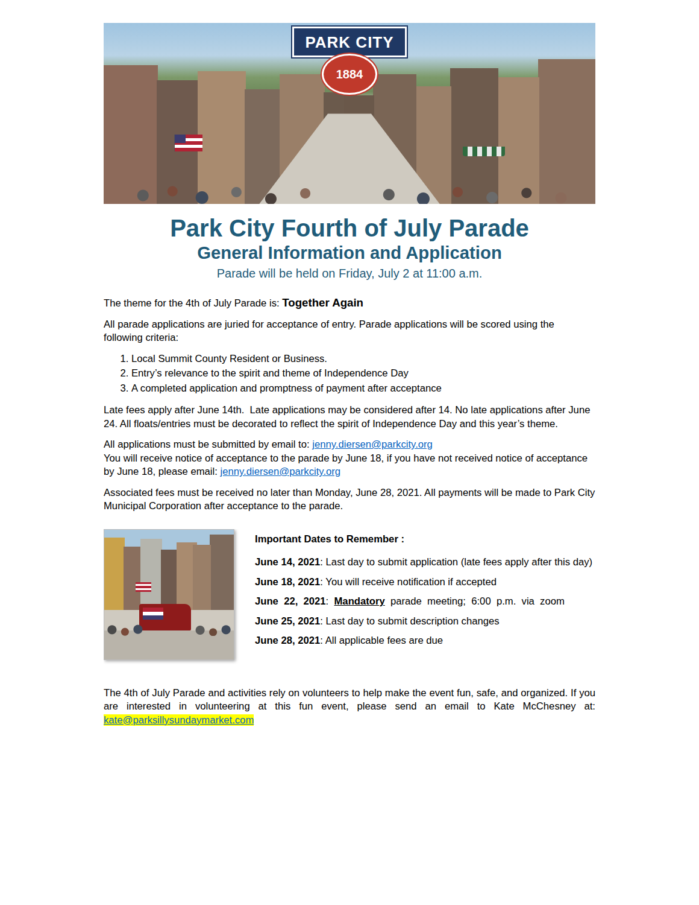PARK CITY
1884
Park City Fourth of July Parade
General Information and Application
Parade will be held on Friday, July 2 at 11:00 a.m.
The theme for the 4th of July Parade is: Together Again
All parade applications are juried for acceptance of entry. Parade applications will be scored using the following criteria:
Local Summit County Resident or Business.
Entry’s relevance to the spirit and theme of Independence Day
A completed application and promptness of payment after acceptance
Late fees apply after June 14th. Late applications may be considered after 14. No late applications after June 24. All floats/entries must be decorated to reflect the spirit of Independence Day and this year’s theme.
All applications must be submitted by email to: jenny.diersen@parkcity.org
You will receive notice of acceptance to the parade by June 18, if you have not received notice of acceptance by June 18, please email: jenny.diersen@parkcity.org
Associated fees must be received no later than Monday, June 28, 2021. All payments will be made to Park City Municipal Corporation after acceptance to the parade.
Important Dates to Remember :
June 14, 2021: Last day to submit application (late fees apply after this day)
June 18, 2021: You will receive notification if accepted
June 22, 2021: Mandatory parade meeting; 6:00 p.m. via zoom
June 25, 2021: Last day to submit description changes
June 28, 2021: All applicable fees are due
The 4th of July Parade and activities rely on volunteers to help make the event fun, safe, and organized. If you are interested in volunteering at this fun event, please send an email to Kate McChesney at: kate@parksillysundaymarket.com